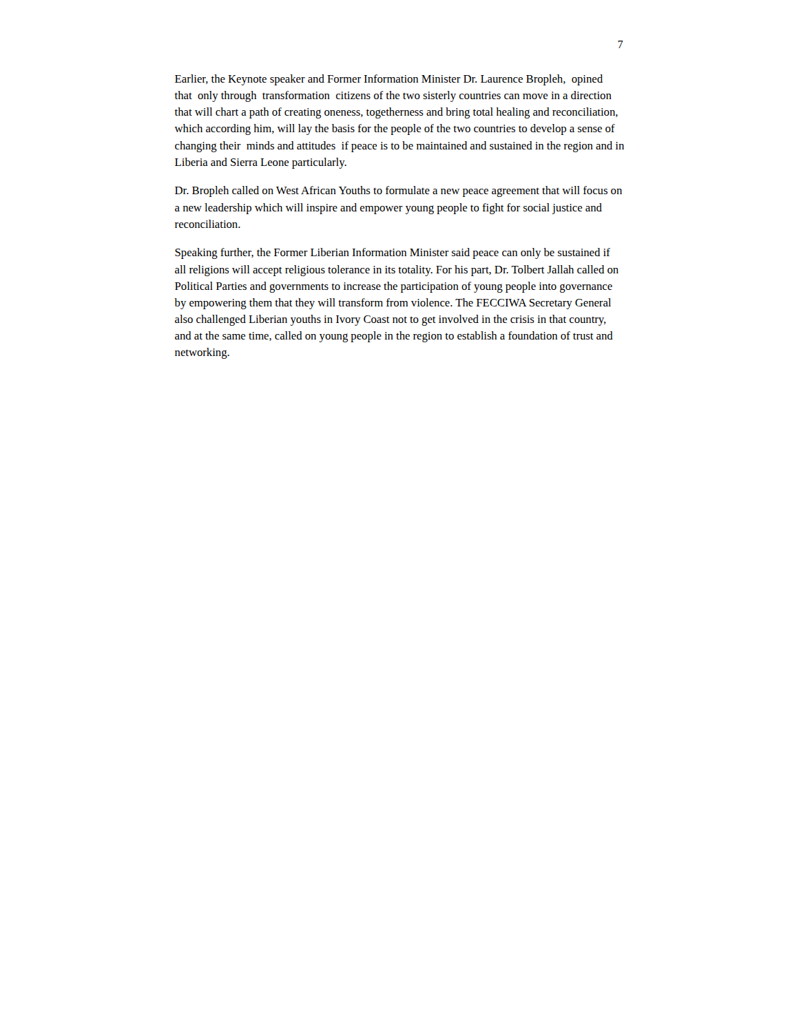7
Earlier, the Keynote speaker and Former Information Minister Dr. Laurence Bropleh, opined that only through transformation citizens of the two sisterly countries can move in a direction that will chart a path of creating oneness, togetherness and bring total healing and reconciliation, which according him, will lay the basis for the people of the two countries to develop a sense of changing their minds and attitudes if peace is to be maintained and sustained in the region and in Liberia and Sierra Leone particularly.
Dr. Bropleh called on West African Youths to formulate a new peace agreement that will focus on a new leadership which will inspire and empower young people to fight for social justice and reconciliation.
Speaking further, the Former Liberian Information Minister said peace can only be sustained if all religions will accept religious tolerance in its totality. For his part, Dr. Tolbert Jallah called on Political Parties and governments to increase the participation of young people into governance by empowering them that they will transform from violence. The FECCIWA Secretary General also challenged Liberian youths in Ivory Coast not to get involved in the crisis in that country, and at the same time, called on young people in the region to establish a foundation of trust and networking.